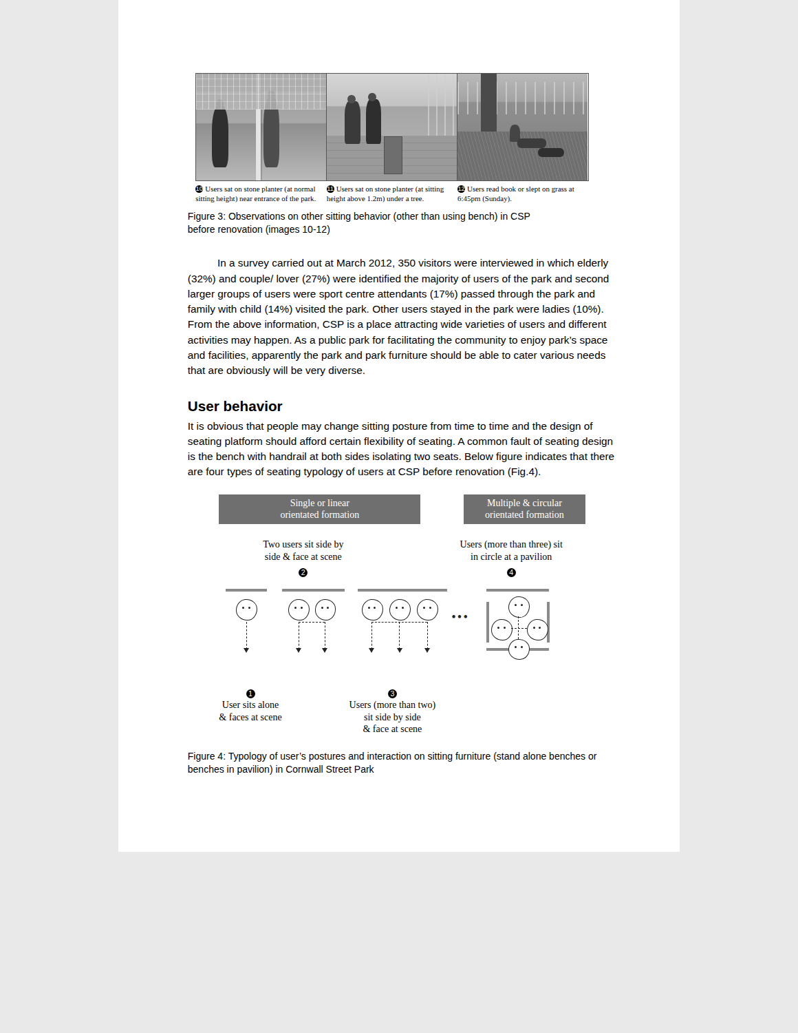10 Users sat on stone planter (at normal sitting height) near entrance of the park.
11 Users sat on stone planter (at sitting height above 1.2m) under a tree.
12 Users read book or slept on grass at 6:45pm (Sunday).
Figure 3: Observations on other sitting behavior (other than using bench) in CSP
before renovation (images 10-12)
In a survey carried out at March 2012, 350 visitors were interviewed in which elderly (32%) and couple/ lover (27%) were identified the majority of users of the park and second larger groups of users were sport centre attendants (17%) passed through the park and family with child (14%) visited the park. Other users stayed in the park were ladies (10%). From the above information, CSP is a place attracting wide varieties of users and different activities may happen. As a public park for facilitating the community to enjoy park’s space and facilities, apparently the park and park furniture should be able to cater various needs that are obviously will be very diverse.
User behavior
It is obvious that people may change sitting posture from time to time and the design of seating platform should afford certain flexibility of seating. A common fault of seating design is the bench with handrail at both sides isolating two seats. Below figure indicates that there are four types of seating typology of users at CSP before renovation (Fig.4).
Single or linear
orientated formation
Multiple & circular
orientated formation
Two users sit side by
side & face at scene
Users (more than three) sit
in circle at a pavilion
2
4
•••
1
User sits alone
& faces at scene
3
Users (more than two)
sit side by side
& face at scene
Figure 4: Typology of user’s postures and interaction on sitting furniture (stand alone benches or benches in pavilion) in Cornwall Street Park